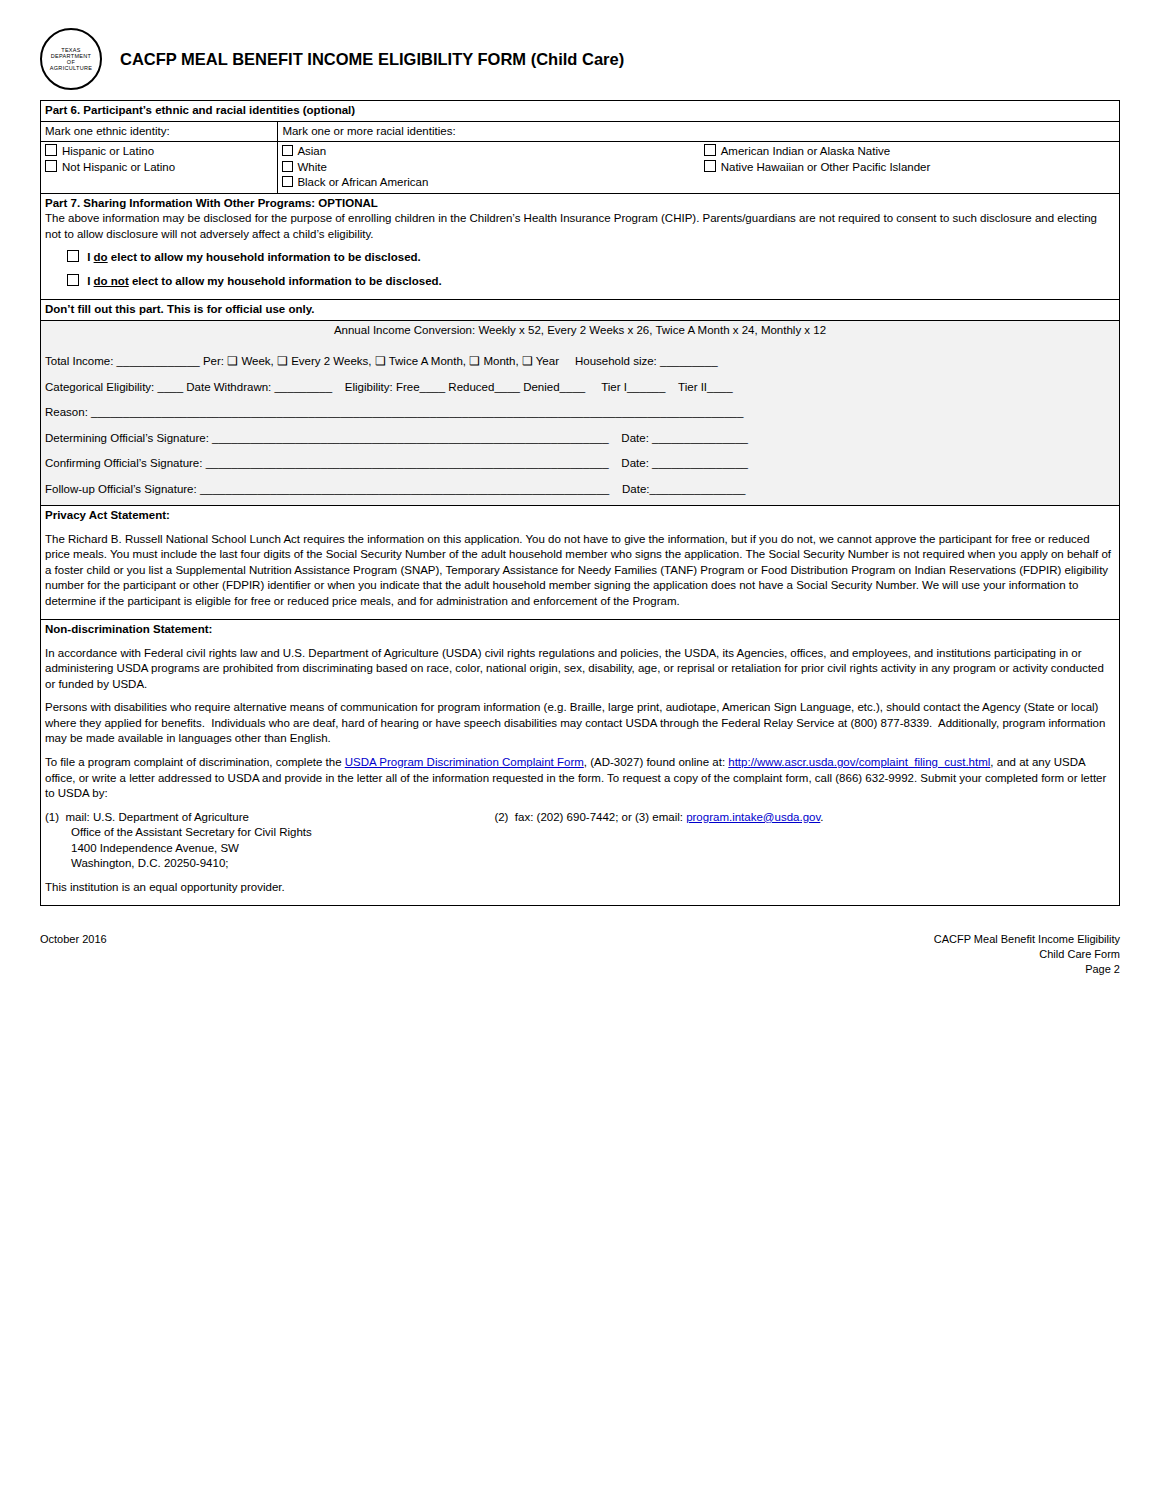TEXAS
DEPARTMENT
OF
AGRICULTURE
CACFP MEAL BENEFIT INCOME ELIGIBILITY FORM (Child Care)
| Part 6. Participant’s ethnic and racial identities (optional) |
| Mark one ethnic identity: | Mark one or more racial identities: |
| Hispanic or Latino Not Hispanic or Latino | Asian White Black or African American American Indian or Alaska Native Native Hawaiian or Other Pacific Islander |
| Part 7. Sharing Information With Other Programs: OPTIONAL The above information may be disclosed for the purpose of enrolling children in the Children’s Health Insurance Program (CHIP). Parents/guardians are not required to consent to such disclosure and electing not to allow disclosure will not adversely affect a child’s eligibility. I do elect to allow my household information to be disclosed. I do not elect to allow my household information to be disclosed. |
| Don’t fill out this part. This is for official use only. |
| Annual Income Conversion: Weekly x 52, Every 2 Weeks x 26, Twice A Month x 24, Monthly x 12 Total Income: _____________ Per: ❑ Week, ❑ Every 2 Weeks, ❑ Twice A Month, ❑ Month, ❑ Year Household size: _________ Categorical Eligibility: ____ Date Withdrawn: _________ Eligibility: Free____ Reduced____ Denied____ Tier I______ Tier II____ Reason: ______________________________________________________________________________________________________ Determining Official’s Signature: ______________________________________________________________ Date: _______________ Confirming Official’s Signature: _______________________________________________________________ Date: _______________ Follow-up Official’s Signature: ________________________________________________________________ Date:_______________ |
| Privacy Act Statement: The Richard B. Russell National School Lunch Act requires the information on this application. You do not have to give the information, but if you do not, we cannot approve the participant for free or reduced price meals. You must include the last four digits of the Social Security Number of the adult household member who signs the application. The Social Security Number is not required when you apply on behalf of a foster child or you list a Supplemental Nutrition Assistance Program (SNAP), Temporary Assistance for Needy Families (TANF) Program or Food Distribution Program on Indian Reservations (FDPIR) eligibility number for the participant or other (FDPIR) identifier or when you indicate that the adult household member signing the application does not have a Social Security Number. We will use your information to determine if the participant is eligible for free or reduced price meals, and for administration and enforcement of the Program. |
| Non-discrimination Statement: In accordance with Federal civil rights law and U.S. Department of Agriculture (USDA) civil rights regulations and policies, the USDA, its Agencies, offices, and employees, and institutions participating in or administering USDA programs are prohibited from discriminating based on race, color, national origin, sex, disability, age, or reprisal or retaliation for prior civil rights activity in any program or activity conducted or funded by USDA. Persons with disabilities who require alternative means of communication for program information (e.g. Braille, large print, audiotape, American Sign Language, etc.), should contact the Agency (State or local) where they applied for benefits. Individuals who are deaf, hard of hearing or have speech disabilities may contact USDA through the Federal Relay Service at (800) 877-8339. Additionally, program information may be made available in languages other than English. To file a program complaint of discrimination, complete the USDA Program Discrimination Complaint Form , (AD-3027) found online at: http://www.ascr.usda.gov/complaint_filing_cust.html , and at any USDA office, or write a letter addressed to USDA and provide in the letter all of the information requested in the form. To request a copy of the complaint form, call (866) 632-9992. Submit your completed form or letter to USDA by: / (1) mail: U.S. Department of Agriculture Office of the Assistant Secretary for Civil Rights 1400 Independence Avenue, SW Washington, D.C. 20250-9410; / (2) fax: (202) 690-7442; or (3) email: program.intake@usda.gov . / This institution is an equal opportunity provider. |
October 2016
CACFP Meal Benefit Income Eligibility
Child Care Form
Page 2